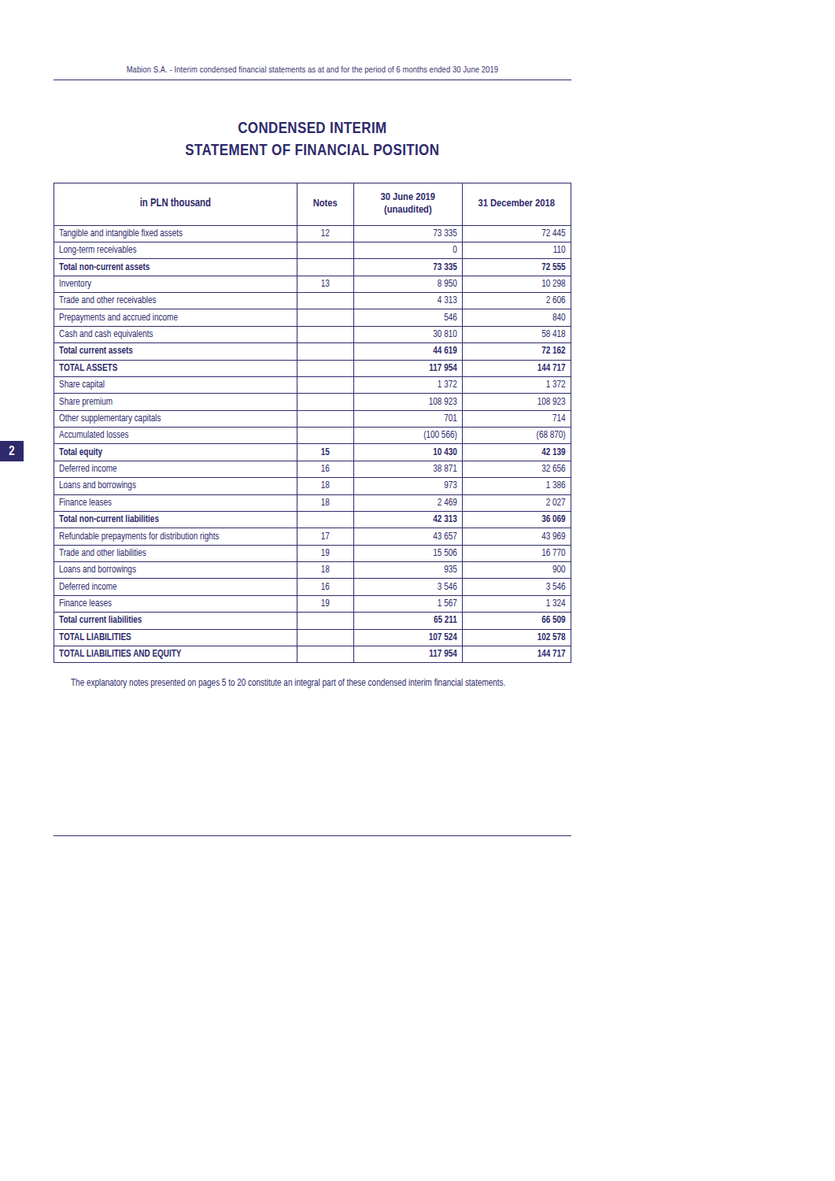Mabion S.A. - Interim condensed financial statements as at and for the period of 6 months ended 30 June 2019
2
Condensed interim
statement of financial position
| in PLN thousand | Notes | 30 June 2019 (unaudited) | 31 December 2018 |
| --- | --- | --- | --- |
| Tangible and intangible fixed assets | 12 | 73 335 | 72 445 |
| Long-term receivables | | 0 | 110 |
| Total non-current assets | | 73 335 | 72 555 |
| Inventory | 13 | 8 950 | 10 298 |
| Trade and other receivables | | 4 313 | 2 606 |
| Prepayments and accrued income | | 546 | 840 |
| Cash and cash equivalents | | 30 810 | 58 418 |
| Total current assets | | 44 619 | 72 162 |
| TOTAL ASSETS | | 117 954 | 144 717 |
| Share capital | | 1 372 | 1 372 |
| Share premium | | 108 923 | 108 923 |
| Other supplementary capitals | | 701 | 714 |
| Accumulated losses | | (100 566) | (68 870) |
| Total equity | 15 | 10 430 | 42 139 |
| Deferred income | 16 | 38 871 | 32 656 |
| Loans and borrowings | 18 | 973 | 1 386 |
| Finance leases | 18 | 2 469 | 2 027 |
| Total non-current liabilities | | 42 313 | 36 069 |
| Refundable prepayments for distribution rights | 17 | 43 657 | 43 969 |
| Trade and other liabilities | 19 | 15 506 | 16 770 |
| Loans and borrowings | 18 | 935 | 900 |
| Deferred income | 16 | 3 546 | 3 546 |
| Finance leases | 19 | 1 567 | 1 324 |
| Total current liabilities | | 65 211 | 66 509 |
| TOTAL LIABILITIES | | 107 524 | 102 578 |
| TOTAL LIABILITIES AND EQUITY | | 117 954 | 144 717 |
The explanatory notes presented on pages 5 to 20 constitute an integral part of these condensed interim financial statements.